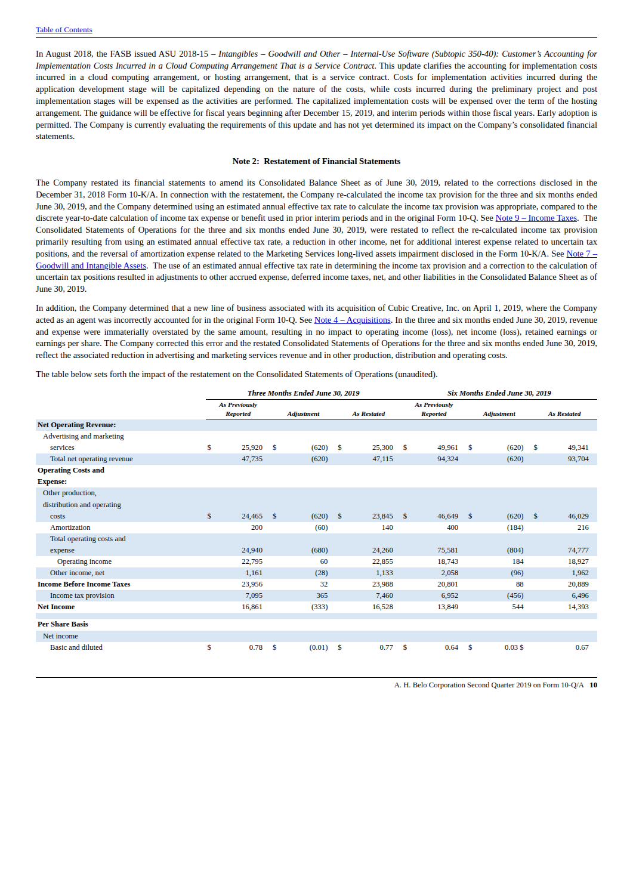Table of Contents
In August 2018, the FASB issued ASU 2018-15 – Intangibles – Goodwill and Other – Internal-Use Software (Subtopic 350-40): Customer’s Accounting for Implementation Costs Incurred in a Cloud Computing Arrangement That is a Service Contract. This update clarifies the accounting for implementation costs incurred in a cloud computing arrangement, or hosting arrangement, that is a service contract. Costs for implementation activities incurred during the application development stage will be capitalized depending on the nature of the costs, while costs incurred during the preliminary project and post implementation stages will be expensed as the activities are performed. The capitalized implementation costs will be expensed over the term of the hosting arrangement. The guidance will be effective for fiscal years beginning after December 15, 2019, and interim periods within those fiscal years. Early adoption is permitted. The Company is currently evaluating the requirements of this update and has not yet determined its impact on the Company’s consolidated financial statements.
Note 2: Restatement of Financial Statements
The Company restated its financial statements to amend its Consolidated Balance Sheet as of June 30, 2019, related to the corrections disclosed in the December 31, 2018 Form 10-K/A. In connection with the restatement, the Company re-calculated the income tax provision for the three and six months ended June 30, 2019, and the Company determined using an estimated annual effective tax rate to calculate the income tax provision was appropriate, compared to the discrete year-to-date calculation of income tax expense or benefit used in prior interim periods and in the original Form 10-Q. See Note 9 – Income Taxes. The Consolidated Statements of Operations for the three and six months ended June 30, 2019, were restated to reflect the re-calculated income tax provision primarily resulting from using an estimated annual effective tax rate, a reduction in other income, net for additional interest expense related to uncertain tax positions, and the reversal of amortization expense related to the Marketing Services long-lived assets impairment disclosed in the Form 10-K/A. See Note 7 – Goodwill and Intangible Assets. The use of an estimated annual effective tax rate in determining the income tax provision and a correction to the calculation of uncertain tax positions resulted in adjustments to other accrued expense, deferred income taxes, net, and other liabilities in the Consolidated Balance Sheet as of June 30, 2019.
In addition, the Company determined that a new line of business associated with its acquisition of Cubic Creative, Inc. on April 1, 2019, where the Company acted as an agent was incorrectly accounted for in the original Form 10-Q. See Note 4 – Acquisitions. In the three and six months ended June 30, 2019, revenue and expense were immaterially overstated by the same amount, resulting in no impact to operating income (loss), net income (loss), retained earnings or earnings per share. The Company corrected this error and the restated Consolidated Statements of Operations for the three and six months ended June 30, 2019, reflect the associated reduction in advertising and marketing services revenue and in other production, distribution and operating costs.
The table below sets forth the impact of the restatement on the Consolidated Statements of Operations (unaudited).
| | Three Months Ended June 30, 2019 | Six Months Ended June 30, 2019 |
| | As Previously Reported | Adjustment | As Restated | As Previously Reported | Adjustment | As Restated |
| Net Operating Revenue: | |
| Advertising and marketing | |
| services | $ | 25,920 | | $ | (620) | | $ | 25,300 | | $ | 49,961 | | $ | (620) | | $ | 49,341 | |
| Total net operating revenue | | 47,735 | | | (620) | | | 47,115 | | | 94,324 | | | (620) | | | 93,704 | |
| Operating Costs and | |
| Expense: | |
| Other production, | |
| distribution and operating | |
| costs | $ | 24,465 | | $ | (620) | | $ | 23,845 | | $ | 46,649 | | $ | (620) | | $ | 46,029 | |
| Amortization | | 200 | | | (60) | | | 140 | | | 400 | | | (184) | | | 216 | |
| Total operating costs and | |
| expense | | 24,940 | | | (680) | | | 24,260 | | | 75,581 | | | (804) | | | 74,777 | |
| Operating income | | 22,795 | | | 60 | | | 22,855 | | | 18,743 | | | 184 | | | 18,927 | |
| Other income, net | | 1,161 | | | (28) | | | 1,133 | | | 2,058 | | | (96) | | | 1,962 | |
| Income Before Income Taxes | | 23,956 | | | 32 | | | 23,988 | | | 20,801 | | | 88 | | | 20,889 | |
| Income tax provision | | 7,095 | | | 365 | | | 7,460 | | | 6,952 | | | (456) | | | 6,496 | |
| Net Income | | 16,861 | | | (333) | | | 16,528 | | | 13,849 | | | 544 | | | 14,393 | |
| Per Share Basis | |
| Net income | |
| Basic and diluted | $ | 0.78 | | $ | (0.01) | | $ | 0.77 | | $ | 0.64 | | $ | 0.03 $ | | | 0.67 | |
A. H. Belo Corporation Second Quarter 2019 on Form 10-Q/A 10